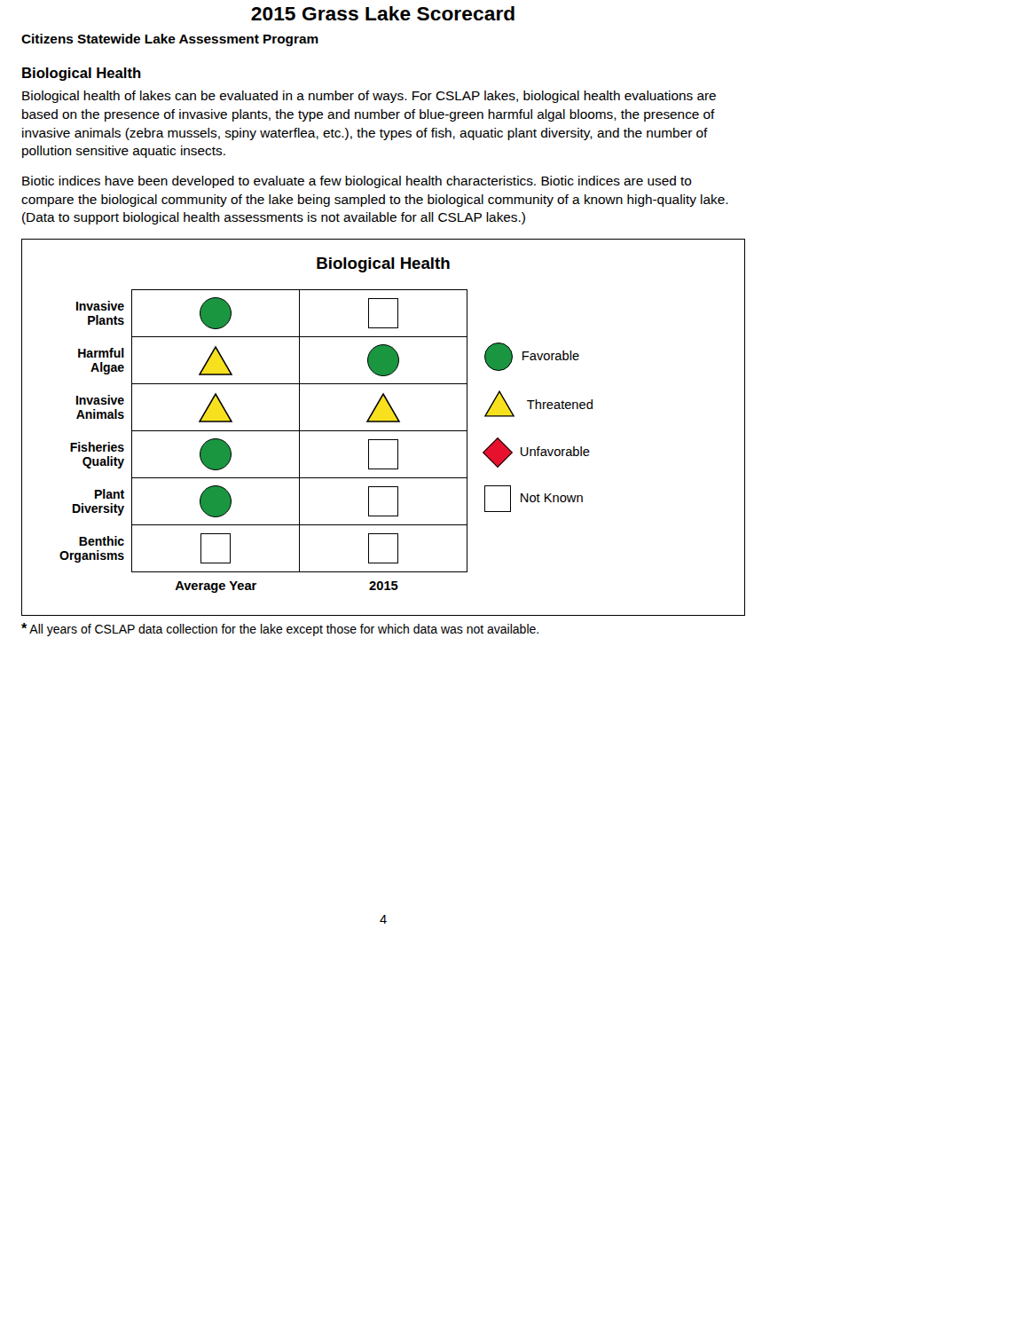2015 Grass Lake Scorecard
Citizens Statewide Lake Assessment Program
Biological Health
Biological health of lakes can be evaluated in a number of ways. For CSLAP lakes, biological health evaluations are based on the presence of invasive plants, the type and number of blue-green harmful algal blooms, the presence of invasive animals (zebra mussels, spiny waterflea, etc.), the types of fish, aquatic plant diversity, and the number of pollution sensitive aquatic insects.
Biotic indices have been developed to evaluate a few biological health characteristics. Biotic indices are used to compare the biological community of the lake being sampled to the biological community of a known high-quality lake. (Data to support biological health assessments is not available for all CSLAP lakes.)
Biological Health
| Invasive Plants | | |
| Harmful Algae | | |
| Invasive Animals | | |
| Fisheries Quality | | |
| Plant Diversity | | |
| Benthic Organisms | | |
| | Average Year | 2015 |
Favorable
Threatened
Unfavorable
Not Known
* All years of CSLAP data collection for the lake except those for which data was not available.
4